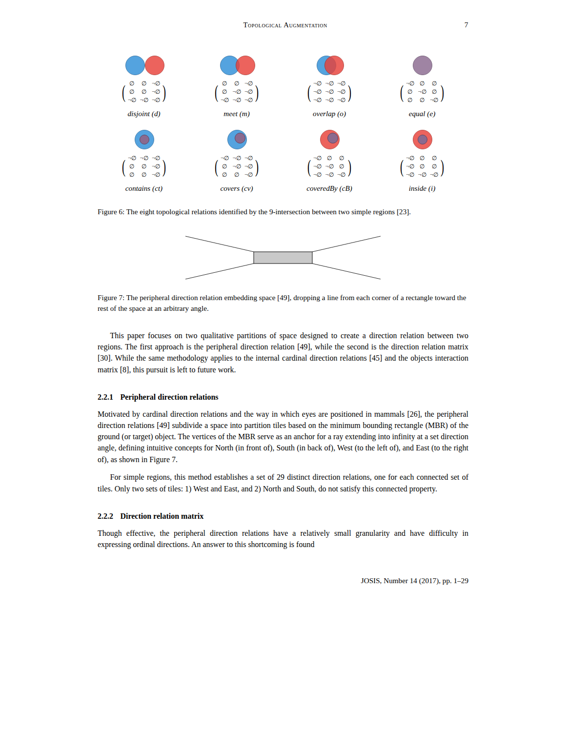Topological Augmentation 7
( ∅∅¬∅ ∅∅¬∅ ¬∅¬∅¬∅ )
disjoint (d)
( ∅∅¬∅ ∅¬∅¬∅ ¬∅¬∅¬∅ )
meet (m)
( ¬∅¬∅¬∅ ¬∅¬∅¬∅ ¬∅¬∅¬∅ )
overlap (o)
( ¬∅∅∅ ∅¬∅∅ ∅∅¬∅ )
equal (e)
( ¬∅¬∅¬∅ ∅∅¬∅ ∅∅¬∅ )
contains (ct)
( ¬∅¬∅¬∅ ∅¬∅¬∅ ∅∅¬∅ )
covers (cv)
( ¬∅∅∅ ¬∅¬∅∅ ¬∅¬∅¬∅ )
coveredBy (cB)
( ¬∅∅∅ ¬∅∅∅ ¬∅¬∅¬∅ )
inside (i)
Figure 6: The eight topological relations identified by the 9-intersection between two simple regions [23].
Figure 7: The peripheral direction relation embedding space [49], dropping a line from each corner of a rectangle toward the rest of the space at an arbitrary angle.
This paper focuses on two qualitative partitions of space designed to create a direction relation between two regions. The first approach is the peripheral direction relation [49], while the second is the direction relation matrix [30]. While the same methodology applies to the internal cardinal direction relations [45] and the objects interaction matrix [8], this pursuit is left to future work.
2.2.1 Peripheral direction relations
Motivated by cardinal direction relations and the way in which eyes are positioned in mammals [26], the peripheral direction relations [49] subdivide a space into partition tiles based on the minimum bounding rectangle (MBR) of the ground (or target) object. The vertices of the MBR serve as an anchor for a ray extending into infinity at a set direction angle, defining intuitive concepts for North (in front of), South (in back of), West (to the left of), and East (to the right of), as shown in Figure 7.
For simple regions, this method establishes a set of 29 distinct direction relations, one for each connected set of tiles. Only two sets of tiles: 1) West and East, and 2) North and South, do not satisfy this connected property.
2.2.2 Direction relation matrix
Though effective, the peripheral direction relations have a relatively small granularity and have difficulty in expressing ordinal directions. An answer to this shortcoming is found
JOSIS, Number 14 (2017), pp. 1–29